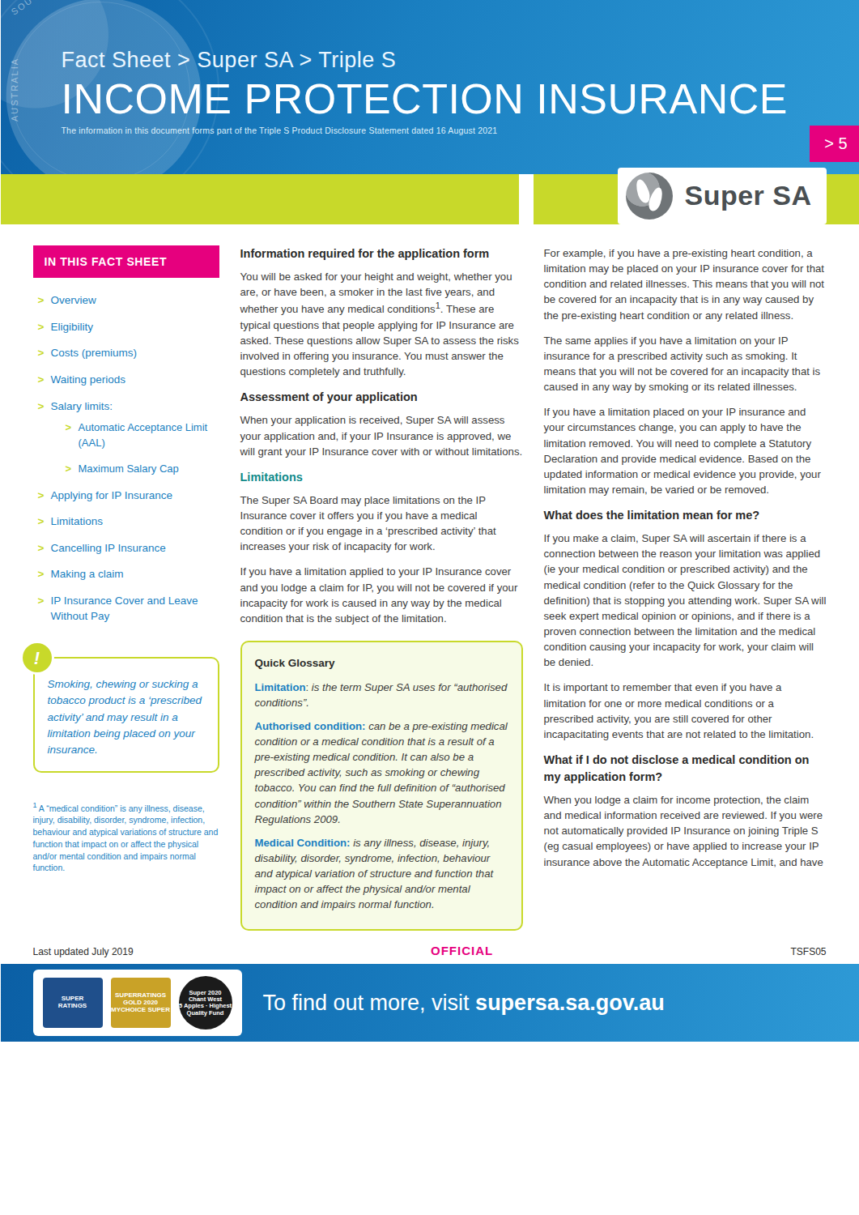SOUTH AUSTRALIA
AUSTRALIA
Fact Sheet > Super SA > Triple S
INCOME PROTECTION INSURANCE
The information in this document forms part of the Triple S Product Disclosure Statement dated 16 August 2021
> 5
Super SA
IN THIS FACT SHEET
Overview
Eligibility
Costs (premiums)
Waiting periods
Salary limits:
Automatic Acceptance Limit (AAL)
Maximum Salary Cap
Applying for IP Insurance
Limitations
Cancelling IP Insurance
Making a claim
IP Insurance Cover and Leave Without Pay
!
Smoking, chewing or sucking a tobacco product is a ‘prescribed activity’ and may result in a limitation being placed on your insurance.
1 A “medical condition” is any illness, disease, injury, disability, disorder, syndrome, infection, behaviour and atypical variations of structure and function that impact on or affect the physical and/or mental condition and impairs normal function.
Information required for the application form
You will be asked for your height and weight, whether you are, or have been, a smoker in the last five years, and whether you have any medical conditions1. These are typical questions that people applying for IP Insurance are asked. These questions allow Super SA to assess the risks involved in offering you insurance. You must answer the questions completely and truthfully.
Assessment of your application
When your application is received, Super SA will assess your application and, if your IP Insurance is approved, we will grant your IP Insurance cover with or without limitations.
Limitations
The Super SA Board may place limitations on the IP Insurance cover it offers you if you have a medical condition or if you engage in a ‘prescribed activity’ that increases your risk of incapacity for work.
If you have a limitation applied to your IP Insurance cover and you lodge a claim for IP, you will not be covered if your incapacity for work is caused in any way by the medical condition that is the subject of the limitation.
Quick Glossary
Limitation: is the term Super SA uses for “authorised conditions”.
Authorised condition: can be a pre-existing medical condition or a medical condition that is a result of a pre-existing medical condition. It can also be a prescribed activity, such as smoking or chewing tobacco. You can find the full definition of “authorised condition” within the Southern State Superannuation Regulations 2009.
Medical Condition: is any illness, disease, injury, disability, disorder, syndrome, infection, behaviour and atypical variation of structure and function that impact on or affect the physical and/or mental condition and impairs normal function.
For example, if you have a pre-existing heart condition, a limitation may be placed on your IP insurance cover for that condition and related illnesses. This means that you will not be covered for an incapacity that is in any way caused by the pre-existing heart condition or any related illness.
The same applies if you have a limitation on your IP insurance for a prescribed activity such as smoking. It means that you will not be covered for an incapacity that is caused in any way by smoking or its related illnesses.
If you have a limitation placed on your IP insurance and your circumstances change, you can apply to have the limitation removed. You will need to complete a Statutory Declaration and provide medical evidence. Based on the updated information or medical evidence you provide, your limitation may remain, be varied or be removed.
What does the limitation mean for me?
If you make a claim, Super SA will ascertain if there is a connection between the reason your limitation was applied (ie your medical condition or prescribed activity) and the medical condition (refer to the Quick Glossary for the definition) that is stopping you attending work. Super SA will seek expert medical opinion or opinions, and if there is a proven connection between the limitation and the medical condition causing your incapacity for work, your claim will be denied.
It is important to remember that even if you have a limitation for one or more medical conditions or a prescribed activity, you are still covered for other incapacitating events that are not related to the limitation.
What if I do not disclose a medical condition on my application form?
When you lodge a claim for income protection, the claim and medical information received are reviewed. If you were not automatically provided IP Insurance on joining Triple S (eg casual employees) or have applied to increase your IP insurance above the Automatic Acceptance Limit, and have
Last updated July 2019
OFFICIAL
TSFS05
SUPER
RATINGS
SUPERRATINGS
GOLD 2020
MYCHOICE SUPER
Super 2020
Chant West
5 Apples · Highest Quality Fund
To find out more, visit supersa.sa.gov.au